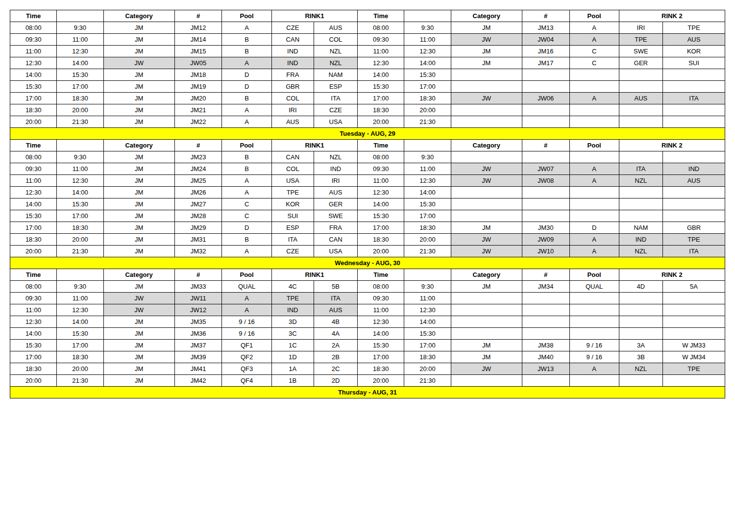| Time | | Category | # | Pool | RINK1 | Time | | Category | # | Pool | RINK 2 |
| --- | --- | --- | --- | --- | --- | --- | --- | --- | --- | --- | --- |
| 08:00 | 9:30 | JM | JM12 | A | CZE | AUS | 08:00 | 9:30 | JM | JM13 | A | IRI | TPE |
| 09:30 | 11:00 | JM | JM14 | B | CAN | COL | 09:30 | 11:00 | JW | JW04 | A | TPE | AUS |
| 11:00 | 12:30 | JM | JM15 | B | IND | NZL | 11:00 | 12:30 | JM | JM16 | C | SWE | KOR |
| 12:30 | 14:00 | JW | JW05 | A | IND | NZL | 12:30 | 14:00 | JM | JM17 | C | GER | SUI |
| 14:00 | 15:30 | JM | JM18 | D | FRA | NAM | 14:00 | 15:30 | | | | | |
| 15:30 | 17:00 | JM | JM19 | D | GBR | ESP | 15:30 | 17:00 | | | | | |
| 17:00 | 18:30 | JM | JM20 | B | COL | ITA | 17:00 | 18:30 | JW | JW06 | A | AUS | ITA |
| 18:30 | 20:00 | JM | JM21 | A | IRI | CZE | 18:30 | 20:00 | | | | | |
| 20:00 | 21:30 | JM | JM22 | A | AUS | USA | 20:00 | 21:30 | | | | | |
| Tuesday - AUG, 29 |
| Time | | Category | # | Pool | RINK1 | Time | | Category | # | Pool | RINK 2 |
| 08:00 | 9:30 | JM | JM23 | B | CAN | NZL | 08:00 | 9:30 | | | | | |
| 09:30 | 11:00 | JM | JM24 | B | COL | IND | 09:30 | 11:00 | JW | JW07 | A | ITA | IND |
| 11:00 | 12:30 | JM | JM25 | A | USA | IRI | 11:00 | 12:30 | JW | JW08 | A | NZL | AUS |
| 12:30 | 14:00 | JM | JM26 | A | TPE | AUS | 12:30 | 14:00 | | | | | |
| 14:00 | 15:30 | JM | JM27 | C | KOR | GER | 14:00 | 15:30 | | | | | |
| 15:30 | 17:00 | JM | JM28 | C | SUI | SWE | 15:30 | 17:00 | | | | | |
| 17:00 | 18:30 | JM | JM29 | D | ESP | FRA | 17:00 | 18:30 | JM | JM30 | D | NAM | GBR |
| 18:30 | 20:00 | JM | JM31 | B | ITA | CAN | 18:30 | 20:00 | JW | JW09 | A | IND | TPE |
| 20:00 | 21:30 | JM | JM32 | A | CZE | USA | 20:00 | 21:30 | JW | JW10 | A | NZL | ITA |
| Wednesday - AUG, 30 |
| Time | | Category | # | Pool | RINK1 | Time | | Category | # | Pool | RINK 2 |
| 08:00 | 9:30 | JM | JM33 | QUAL | 4C | 5B | 08:00 | 9:30 | JM | JM34 | QUAL | 4D | 5A |
| 09:30 | 11:00 | JW | JW11 | A | TPE | ITA | 09:30 | 11:00 | | | | | |
| 11:00 | 12:30 | JW | JW12 | A | IND | AUS | 11:00 | 12:30 | | | | | |
| 12:30 | 14:00 | JM | JM35 | 9 / 16 | 3D | 4B | 12:30 | 14:00 | | | | | |
| 14:00 | 15:30 | JM | JM36 | 9 / 16 | 3C | 4A | 14:00 | 15:30 | | | | | |
| 15:30 | 17:00 | JM | JM37 | QF1 | 1C | 2A | 15:30 | 17:00 | JM | JM38 | 9 / 16 | 3A | W JM33 |
| 17:00 | 18:30 | JM | JM39 | QF2 | 1D | 2B | 17:00 | 18:30 | JM | JM40 | 9 / 16 | 3B | W JM34 |
| 18:30 | 20:00 | JM | JM41 | QF3 | 1A | 2C | 18:30 | 20:00 | JW | JW13 | A | NZL | TPE |
| 20:00 | 21:30 | JM | JM42 | QF4 | 1B | 2D | 20:00 | 21:30 | | | | | |
| Thursday - AUG, 31 |